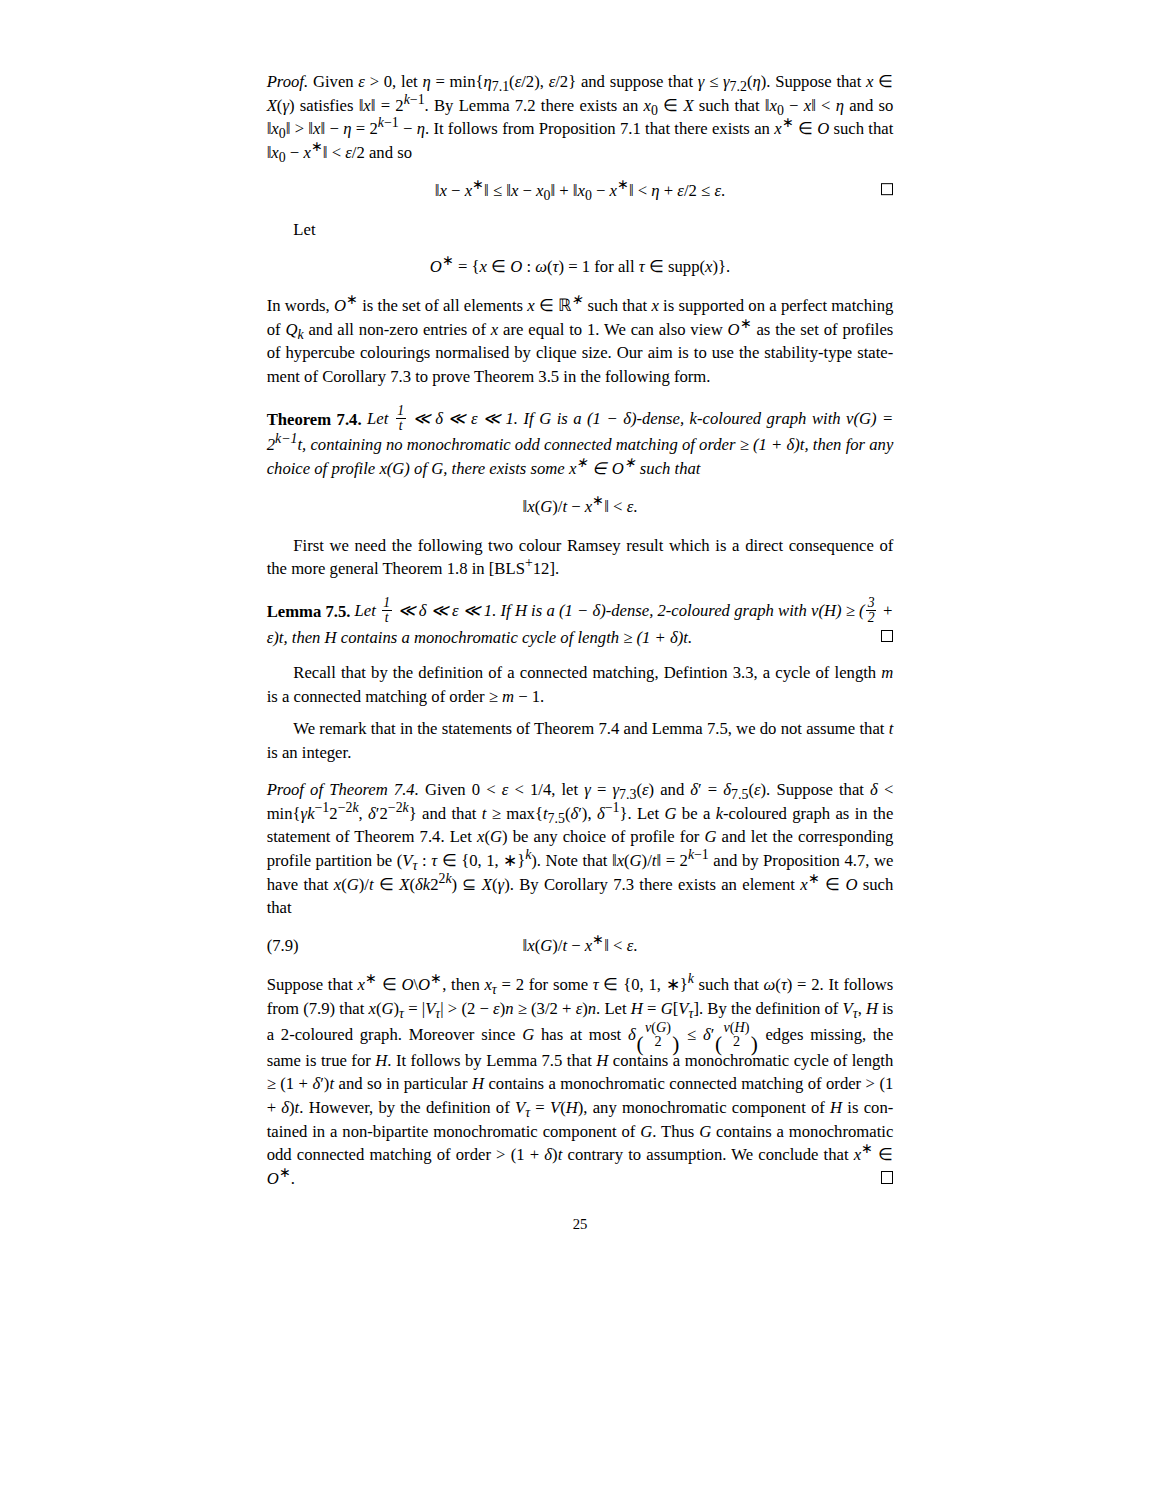Proof. Given ε > 0, let η = min{η7.1(ε/2), ε/2} and suppose that γ ≤ γ7.2(η). Suppose that x ∈ X(γ) satisfies ‖x‖ = 2k−1. By Lemma 7.2 there exists an x0 ∈ X such that ‖x0 − x‖ < η and so ‖x0‖ > ‖x‖ − η = 2k−1 − η. It follows from Proposition 7.1 that there exists an x∗ ∈ O such that ‖x0 − x∗‖ < ε/2 and so
‖x − x∗‖ ≤ ‖x − x0‖ + ‖x0 − x∗‖ < η + ε/2 ≤ ε.
Let
O∗ = {x ∈ O : ω(τ) = 1 for all τ ∈ supp(x)}.
In words, O∗ is the set of all elements x ∈ ℝ∗ such that x is supported on a perfect matching of Qk and all non-zero entries of x are equal to 1. We can also view O∗ as the set of profiles of hypercube colourings normalised by clique size. Our aim is to use the stability-type statement of Corollary 7.3 to prove Theorem 3.5 in the following form.
Theorem 7.4. Let 1 t ≪ δ ≪ ε ≪ 1. If G is a (1 − δ)-dense, k-coloured graph with v(G) = 2k−1t, containing no monochromatic odd connected matching of order ≥ (1 + δ)t, then for any choice of profile x(G) of G, there exists some x∗ ∈ O∗ such that
‖x(G)/t − x∗‖ < ε.
First we need the following two colour Ramsey result which is a direct consequence of the more general Theorem 1.8 in [BLS+12].
Lemma 7.5. Let 1 t ≪ δ ≪ ε ≪ 1. If H is a (1 − δ)-dense, 2-coloured graph with v(H) ≥ (32 + ε)t, then H contains a monochromatic cycle of length ≥ (1 + δ)t.
Recall that by the definition of a connected matching, Defintion 3.3, a cycle of length m is a connected matching of order ≥ m − 1.
We remark that in the statements of Theorem 7.4 and Lemma 7.5, we do not assume that t is an integer.
Proof of Theorem 7.4. Given 0 < ε < 1/4, let γ = γ7.3(ε) and δ′ = δ7.5(ε). Suppose that δ < min{γk−12−2k, δ′2−2k} and that t ≥ max{t7.5(δ′), δ−1}. Let G be a k-coloured graph as in the statement of Theorem 7.4. Let x(G) be any choice of profile for G and let the corresponding profile partition be (Vτ : τ ∈ {0, 1, ∗}k). Note that ‖x(G)/t‖ = 2k−1 and by Proposition 4.7, we have that x(G)/t ∈ X(δk22k) ⊆ X(γ). By Corollary 7.3 there exists an element x∗ ∈ O such that
(7.9) ‖x(G)/t − x∗‖ < ε.
Suppose that x∗ ∈ O\O∗, then xτ = 2 for some τ ∈ {0, 1, ∗}k such that ω(τ) = 2. It follows from (7.9) that x(G)τ = |Vτ| > (2 − ε)n ≥ (3/2 + ε)n. Let H = G[Vτ]. By the definition of Vτ, H is a 2-coloured graph. Moreover since G has at most δ(v(G) 2) ≤ δ′(v(H) 2) edges missing, the same is true for H. It follows by Lemma 7.5 that H contains a monochromatic cycle of length ≥ (1 + δ′)t and so in particular H contains a monochromatic connected matching of order > (1 + δ)t. However, by the definition of Vτ = V(H), any monochromatic component of H is contained in a non-bipartite monochromatic component of G. Thus G contains a monochromatic odd connected matching of order > (1 + δ)t contrary to assumption. We conclude that x∗ ∈ O∗.
25